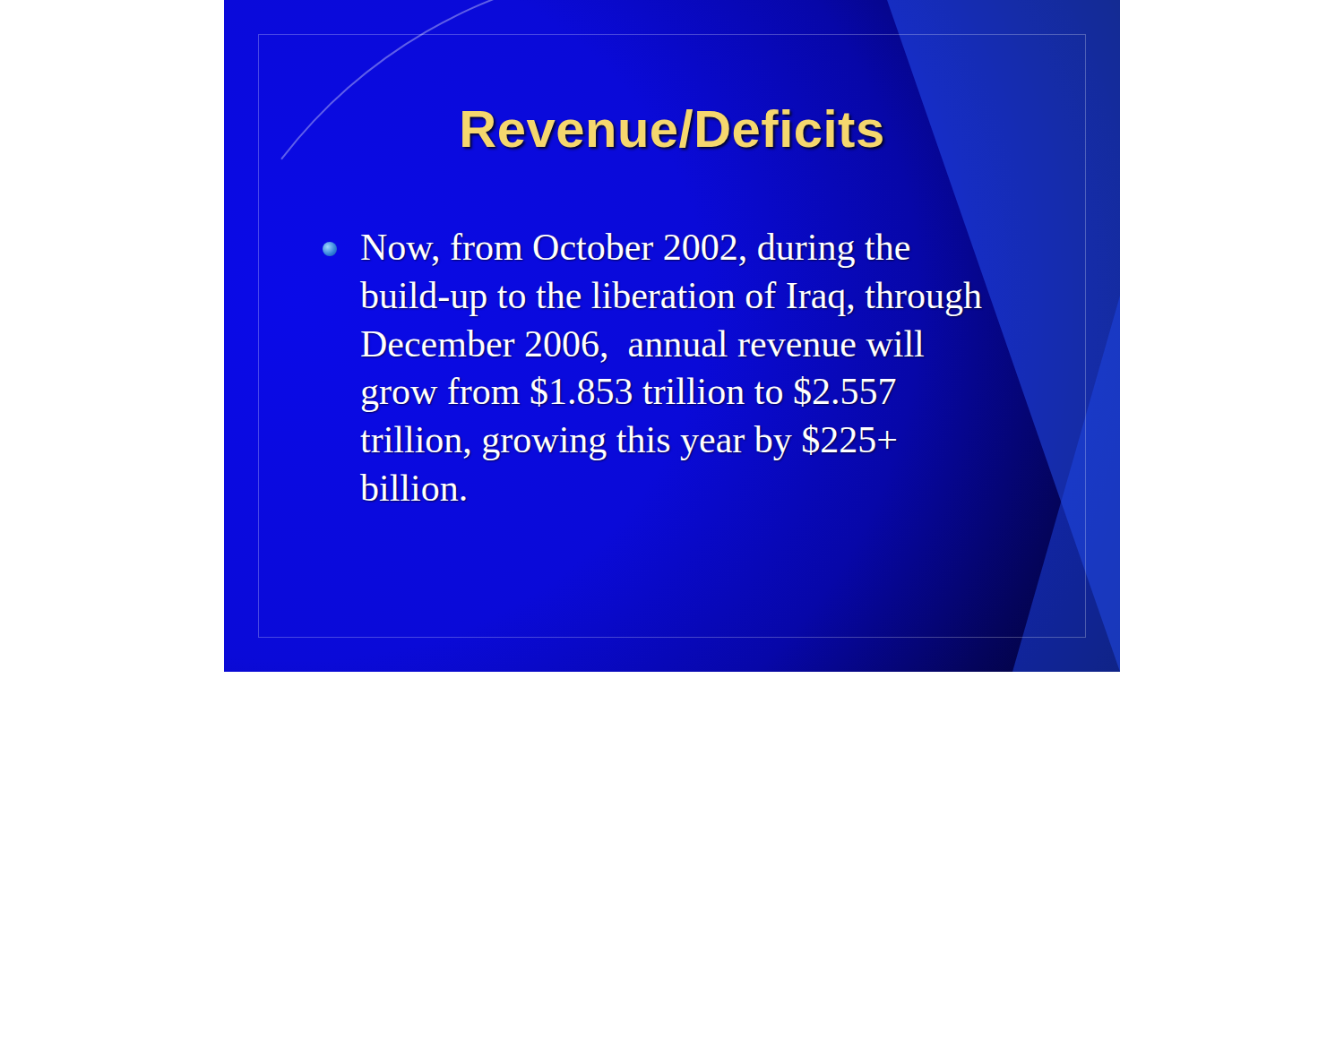Revenue/Deficits
Now, from October 2002, during the build-up to the liberation of Iraq, through December 2006, annual revenue will grow from $1.853 trillion to $2.557 trillion, growing this year by $225+ billion.